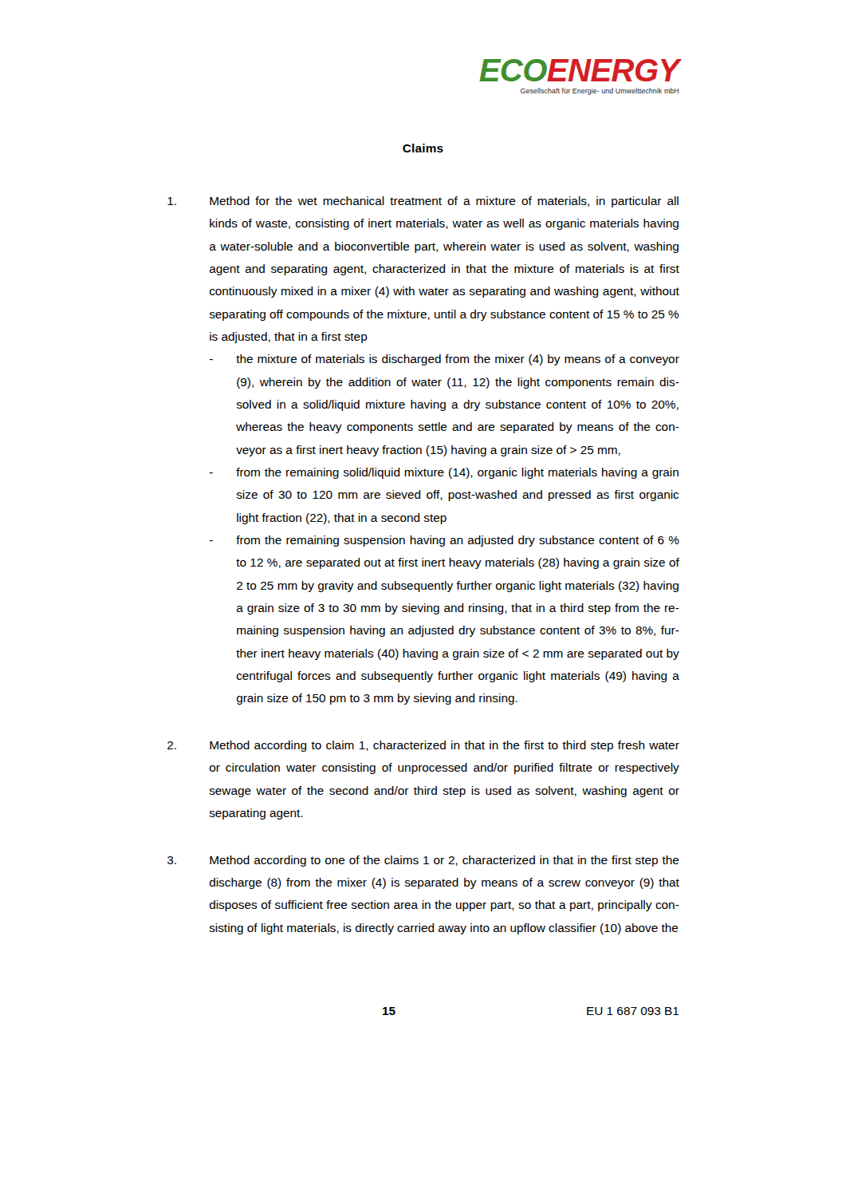ECO ENERGY
Gesellschaft für Energie- und Umwelttechnik mbH
Claims
Method for the wet mechanical treatment of a mixture of materials, in particular all kinds of waste, consisting of inert materials, water as well as organic materials having a water-soluble and a bioconvertible part, wherein water is used as solvent, washing agent and separating agent, characterized in that the mixture of materials is at first continuously mixed in a mixer (4) with water as separating and washing agent, without separating off compounds of the mixture, until a dry substance content of 15 % to 25 % is adjusted, that in a first step
the mixture of materials is discharged from the mixer (4) by means of a conveyor (9), wherein by the addition of water (11, 12) the light components remain dissolved in a solid/liquid mixture having a dry substance content of 10% to 20%, whereas the heavy components settle and are separated by means of the conveyor as a first inert heavy fraction (15) having a grain size of > 25 mm,
from the remaining solid/liquid mixture (14), organic light materials having a grain size of 30 to 120 mm are sieved off, post-washed and pressed as first organic light fraction (22), that in a second step
from the remaining suspension having an adjusted dry substance content of 6 % to 12 %, are separated out at first inert heavy materials (28) having a grain size of 2 to 25 mm by gravity and subsequently further organic light materials (32) having a grain size of 3 to 30 mm by sieving and rinsing, that in a third step from the remaining suspension having an adjusted dry substance content of 3% to 8%, further inert heavy materials (40) having a grain size of < 2 mm are separated out by centrifugal forces and subsequently further organic light materials (49) having a grain size of 150 pm to 3 mm by sieving and rinsing.
Method according to claim 1, characterized in that in the first to third step fresh water or circulation water consisting of unprocessed and/or purified filtrate or respectively sewage water of the second and/or third step is used as solvent, washing agent or separating agent.
Method according to one of the claims 1 or 2, characterized in that in the first step the discharge (8) from the mixer (4) is separated by means of a screw conveyor (9) that disposes of sufficient free section area in the upper part, so that a part, principally consisting of light materials, is directly carried away into an upflow classifier (10) above the
15 EU 1 687 093 B1